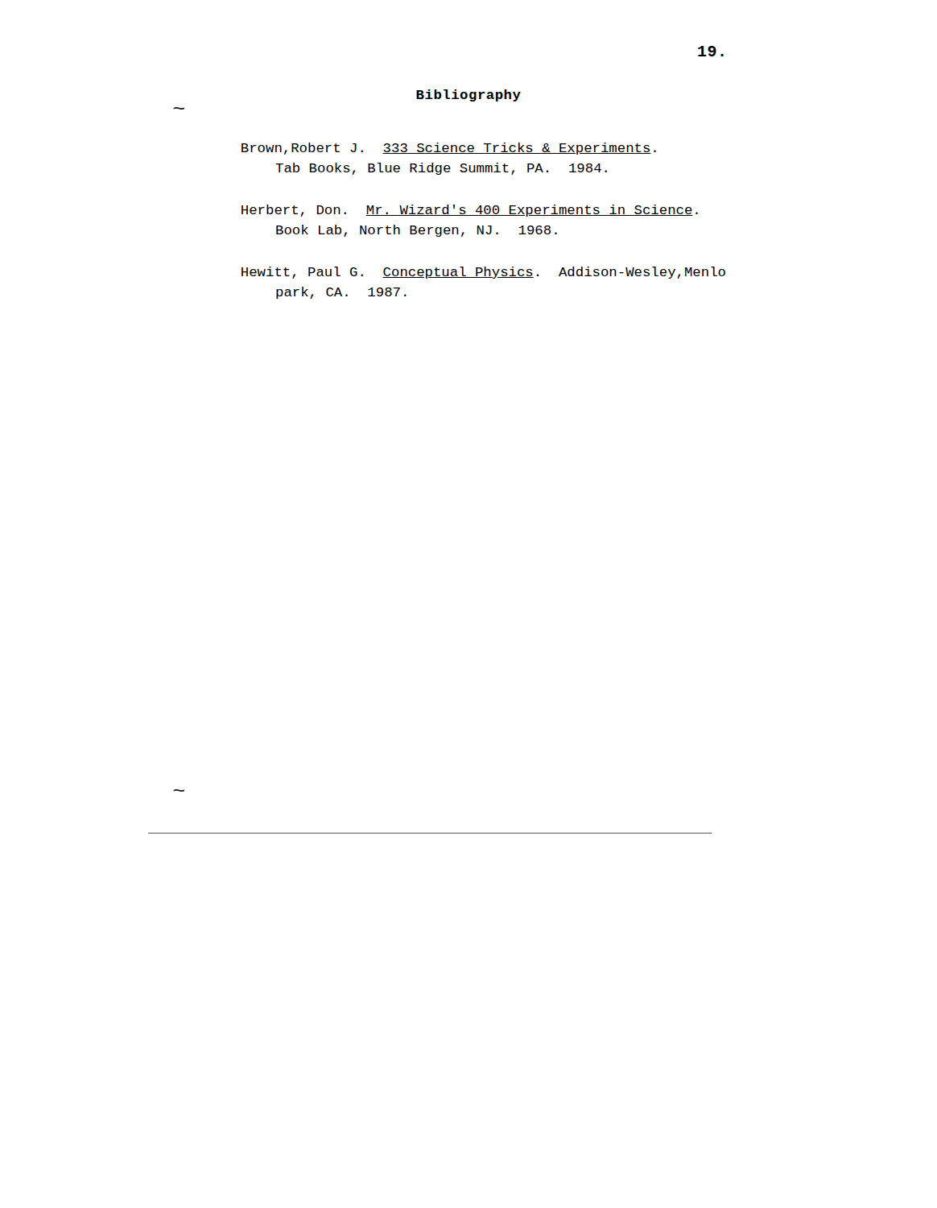19.
~
Bibliography
Brown,Robert J. 333 Science Tricks & Experiments. Tab Books, Blue Ridge Summit, PA. 1984.
Herbert, Don. Mr. Wizard's 400 Experiments in Science. Book Lab, North Bergen, NJ. 1968.
Hewitt, Paul G. Conceptual Physics. Addison-Wesley,Menlo park, CA. 1987.
~